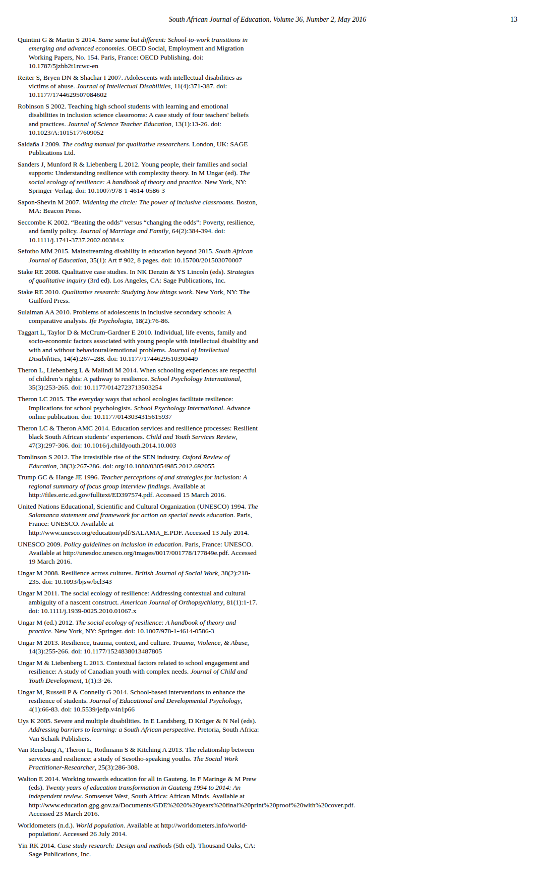13 South African Journal of Education, Volume 36, Number 2, May 2016
Quintini G & Martin S 2014. Same same but different: School-to-work transitions in emerging and advanced economies. OECD Social, Employment and Migration Working Papers, No. 154. Paris, France: OECD Publishing. doi: 10.1787/5jzbb2t1rcwc-en
Reiter S, Bryen DN & Shachar I 2007. Adolescents with intellectual disabilities as victims of abuse. Journal of Intellectual Disabilities, 11(4):371-387. doi: 10.1177/1744629507084602
Robinson S 2002. Teaching high school students with learning and emotional disabilities in inclusion science classrooms: A case study of four teachers' beliefs and practices. Journal of Science Teacher Education, 13(1):13-26. doi: 10.1023/A:1015177609052
Saldaña J 2009. The coding manual for qualitative researchers. London, UK: SAGE Publications Ltd.
Sanders J, Munford R & Liebenberg L 2012. Young people, their families and social supports: Understanding resilience with complexity theory. In M Ungar (ed). The social ecology of resilience: A handbook of theory and practice. New York, NY: Springer-Verlag. doi: 10.1007/978-1-4614-0586-3
Sapon-Shevin M 2007. Widening the circle: The power of inclusive classrooms. Boston, MA: Beacon Press.
Seccombe K 2002. “Beating the odds” versus “changing the odds”: Poverty, resilience, and family policy. Journal of Marriage and Family, 64(2):384-394. doi: 10.1111/j.1741-3737.2002.00384.x
Sefotho MM 2015. Mainstreaming disability in education beyond 2015. South African Journal of Education, 35(1): Art # 902, 8 pages. doi: 10.15700/201503070007
Stake RE 2008. Qualitative case studies. In NK Denzin & YS Lincoln (eds). Strategies of qualitative inquiry (3rd ed). Los Angeles, CA: Sage Publications, Inc.
Stake RE 2010. Qualitative research: Studying how things work. New York, NY: The Guilford Press.
Sulaiman AA 2010. Problems of adolescents in inclusive secondary schools: A comparative analysis. Ife Psychologia, 18(2):76-86.
Taggart L, Taylor D & McCrum-Gardner E 2010. Individual, life events, family and socio-economic factors associated with young people with intellectual disability and with and without behavioural/emotional problems. Journal of Intellectual Disabilities, 14(4):267–288. doi: 10.1177/1744629510390449
Theron L, Liebenberg L & Malindi M 2014. When schooling experiences are respectful of children’s rights: A pathway to resilience. School Psychology International, 35(3):253-265. doi: 10.1177/0142723713503254
Theron LC 2015. The everyday ways that school ecologies facilitate resilience: Implications for school psychologists. School Psychology International. Advance online publication. doi: 10.1177/0143034315615937
Theron LC & Theron AMC 2014. Education services and resilience processes: Resilient black South African students’ experiences. Child and Youth Services Review, 47(3):297-306. doi: 10.1016/j.childyouth.2014.10.003
Tomlinson S 2012. The irresistible rise of the SEN industry. Oxford Review of Education, 38(3):267-286. doi: org/10.1080/03054985.2012.692055
Trump GC & Hange JE 1996. Teacher perceptions of and strategies for inclusion: A regional summary of focus group interview findings. Available at http://files.eric.ed.gov/fulltext/ED397574.pdf. Accessed 15 March 2016.
United Nations Educational, Scientific and Cultural Organization (UNESCO) 1994. The Salamanca statement and framework for action on special needs education. Paris, France: UNESCO. Available at http://www.unesco.org/education/pdf/SALAMA_E.PDF. Accessed 13 July 2014.
UNESCO 2009. Policy guidelines on inclusion in education. Paris, France: UNESCO. Available at http://unesdoc.unesco.org/images/0017/001778/177849e.pdf. Accessed 19 March 2016.
Ungar M 2008. Resilience across cultures. British Journal of Social Work, 38(2):218-235. doi: 10.1093/bjsw/bcl343
Ungar M 2011. The social ecology of resilience: Addressing contextual and cultural ambiguity of a nascent construct. American Journal of Orthopsychiatry, 81(1):1-17. doi: 10.1111/j.1939-0025.2010.01067.x
Ungar M (ed.) 2012. The social ecology of resilience: A handbook of theory and practice. New York, NY: Springer. doi: 10.1007/978-1-4614-0586-3
Ungar M 2013. Resilience, trauma, context, and culture. Trauma, Violence, & Abuse, 14(3):255-266. doi: 10.1177/1524838013487805
Ungar M & Liebenberg L 2013. Contextual factors related to school engagement and resilience: A study of Canadian youth with complex needs. Journal of Child and Youth Development, 1(1):3-26.
Ungar M, Russell P & Connelly G 2014. School-based interventions to enhance the resilience of students. Journal of Educational and Developmental Psychology, 4(1):66-83. doi: 10.5539/jedp.v4n1p66
Uys K 2005. Severe and multiple disabilities. In E Landsberg, D Krüger & N Nel (eds). Addressing barriers to learning: a South African perspective. Pretoria, South Africa: Van Schaik Publishers.
Van Rensburg A, Theron L, Rothmann S & Kitching A 2013. The relationship between services and resilience: a study of Sesotho-speaking youths. The Social Work Practitioner-Researcher, 25(3):286-308.
Walton E 2014. Working towards education for all in Gauteng. In F Maringe & M Prew (eds). Twenty years of education transformation in Gauteng 1994 to 2014: An independent review. Somserset West, South Africa: African Minds. Available at http://www.education.gpg.gov.za/Documents/GDE%2020%20years%20final%20print%20proof%20with%20cover.pdf. Accessed 23 March 2016.
Worldometers (n.d.). World population. Available at http://worldometers.info/world-population/. Accessed 26 July 2014.
Yin RK 2014. Case study research: Design and methods (5th ed). Thousand Oaks, CA: Sage Publications, Inc.